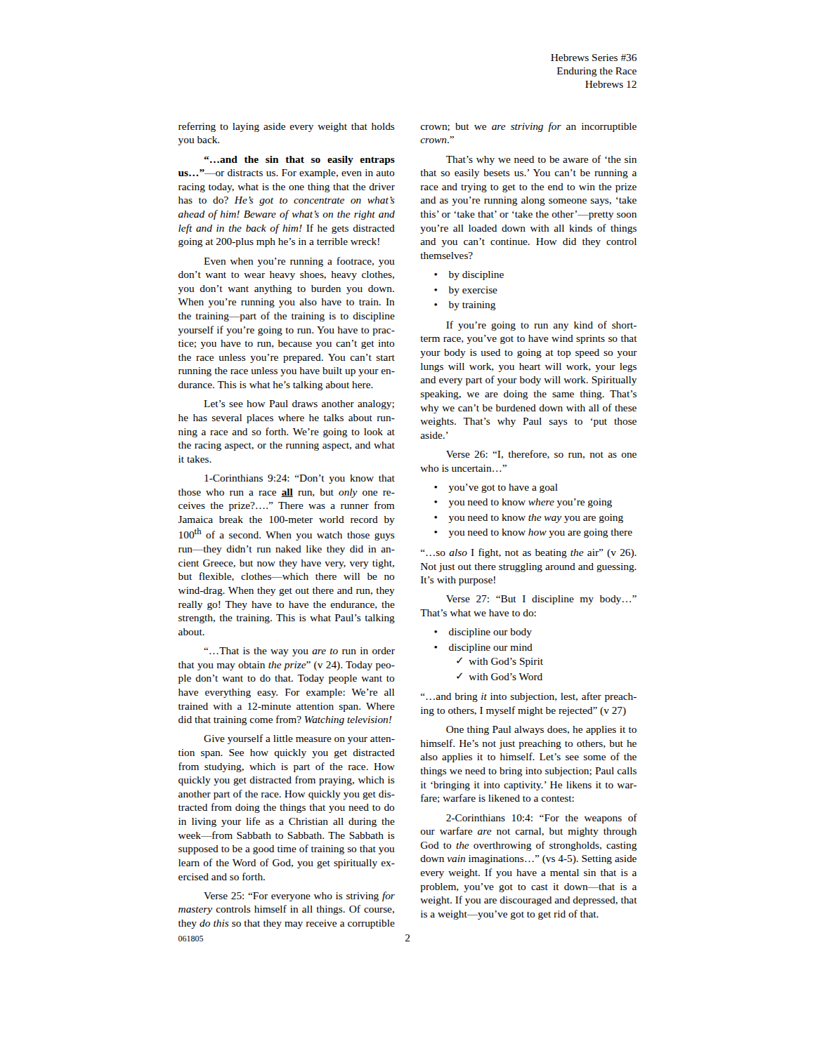Hebrews Series #36
Enduring the Race
Hebrews 12
referring to laying aside every weight that holds you back.
“…and the sin that so easily entraps us…”—or distracts us. For example, even in auto racing today, what is the one thing that the driver has to do? He’s got to concentrate on what’s ahead of him! Beware of what’s on the right and left and in the back of him! If he gets distracted going at 200-plus mph he’s in a terrible wreck!
Even when you’re running a footrace, you don’t want to wear heavy shoes, heavy clothes, you don’t want anything to burden you down. When you’re running you also have to train. In the training—part of the training is to discipline yourself if you’re going to run. You have to practice; you have to run, because you can’t get into the race unless you’re prepared. You can’t start running the race unless you have built up your endurance. This is what he’s talking about here.
Let’s see how Paul draws another analogy; he has several places where he talks about running a race and so forth. We’re going to look at the racing aspect, or the running aspect, and what it takes.
1-Corinthians 9:24: “Don’t you know that those who run a race all run, but only one receives the prize?….” There was a runner from Jamaica break the 100-meter world record by 100th of a second. When you watch those guys run—they didn’t run naked like they did in ancient Greece, but now they have very, very tight, but flexible, clothes—which there will be no wind-drag. When they get out there and run, they really go! They have to have the endurance, the strength, the training. This is what Paul’s talking about.
“…That is the way you are to run in order that you may obtain the prize” (v 24). Today people don’t want to do that. Today people want to have everything easy. For example: We’re all trained with a 12-minute attention span. Where did that training come from? Watching television!
Give yourself a little measure on your attention span. See how quickly you get distracted from studying, which is part of the race. How quickly you get distracted from praying, which is another part of the race. How quickly you get distracted from doing the things that you need to do in living your life as a Christian all during the week—from Sabbath to Sabbath. The Sabbath is supposed to be a good time of training so that you learn of the Word of God, you get spiritually exercised and so forth.
Verse 25: “For everyone who is striving for mastery controls himself in all things. Of course, they do this so that they may receive a corruptible crown; but we are striving for an incorruptible crown.”
That’s why we need to be aware of ‘the sin that so easily besets us.’ You can’t be running a race and trying to get to the end to win the prize and as you’re running along someone says, ‘take this’ or ‘take that’ or ‘take the other’—pretty soon you’re all loaded down with all kinds of things and you can’t continue. How did they control themselves?
by discipline
by exercise
by training
If you’re going to run any kind of short-term race, you’ve got to have wind sprints so that your body is used to going at top speed so your lungs will work, you heart will work, your legs and every part of your body will work. Spiritually speaking, we are doing the same thing. That’s why we can’t be burdened down with all of these weights. That’s why Paul says to ‘put those aside.’
Verse 26: “I, therefore, so run, not as one who is uncertain…”
you’ve got to have a goal
you need to know where you’re going
you need to know the way you are going
you need to know how you are going there
“…so also I fight, not as beating the air” (v 26). Not just out there struggling around and guessing. It’s with purpose!
Verse 27: “But I discipline my body…” That’s what we have to do:
discipline our body
discipline our mind
with God’s Spirit
with God’s Word
“…and bring it into subjection, lest, after preaching to others, I myself might be rejected” (v 27)
One thing Paul always does, he applies it to himself. He’s not just preaching to others, but he also applies it to himself. Let’s see some of the things we need to bring into subjection; Paul calls it ‘bringing it into captivity.’ He likens it to warfare; warfare is likened to a contest:
2-Corinthians 10:4: “For the weapons of our warfare are not carnal, but mighty through God to the overthrowing of strongholds, casting down vain imaginations…” (vs 4-5). Setting aside every weight. If you have a mental sin that is a problem, you’ve got to cast it down—that is a weight. If you are discouraged and depressed, that is a weight—you’ve got to get rid of that.
061805
2